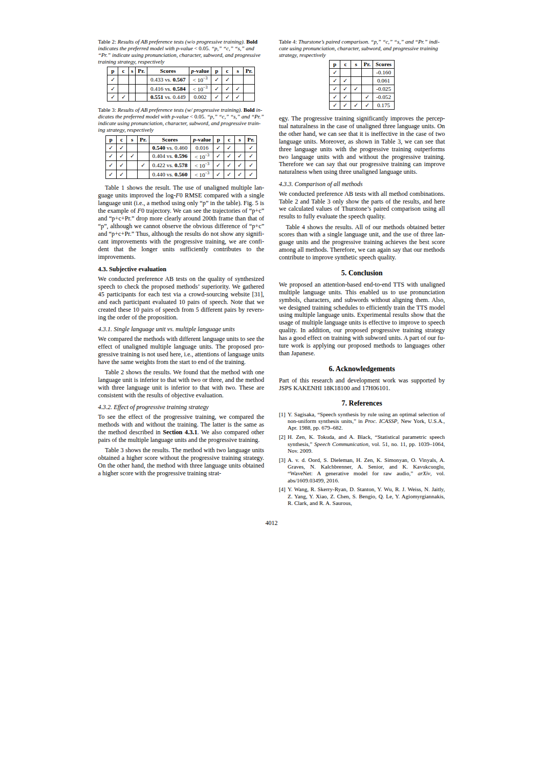Table 2: Results of AB preference tests (w/o progressive training). Bold indicates the preferred model with p-value < 0.05. “p,” “c,” “s,” and “Pr.” indicate using pronunciation, character, subword, and progressive training strategy, respectively
| p | c | s | Pr. | Scores | p -value | p | c | s | Pr. |
| --- | --- | --- | --- | --- | --- | --- | --- | --- | --- |
| | | | | 0.433 vs. 0.567 | < 10 −3 | | | | |
| | | | | 0.416 vs. 0.584 | < 10 −3 | | | | |
| | | | | 0.551 vs. 0.449 | 0.002 | | | | |
Table 3: Results of AB preference tests (w/ progressive training). Bold indicates the preferred model with p-value < 0.05. “p,” “c,” “s,” and “Pr.” indicate using pronunciation, character, subword, and progressive training strategy, respectively
| p | c | s | Pr. | Scores | p -value | p | c | s | Pr. |
| --- | --- | --- | --- | --- | --- | --- | --- | --- | --- |
| | | | | 0.540 vs. 0.460 | 0.016 | | | | |
| | | | | 0.404 vs. 0.596 | < 10 −3 | | | | |
| | | | | 0.422 vs. 0.578 | < 10 −3 | | | | |
| | | | | 0.440 vs. 0.560 | < 10 −3 | | | | |
Table 1 shows the result. The use of unaligned multiple language units improved the log-F0 RMSE compared with a single language unit (i.e., a method using only “p” in the table). Fig. 5 is the example of F0 trajectory. We can see the trajectories of “p+c” and “p+c+Pr.” drop more clearly around 200th frame than that of “p”, although we cannot observe the obvious difference of “p+c” and “p+c+Pr.” Thus, although the results do not show any significant improvements with the progressive training, we are confident that the longer units sufficiently contributes to the improvements.
4.3. Subjective evaluation
We conducted preference AB tests on the quality of synthesized speech to check the proposed methods’ superiority. We gathered 45 participants for each test via a crowd-sourcing website [31], and each participant evaluated 10 pairs of speech. Note that we created these 10 pairs of speech from 5 different pairs by reversing the order of the proposition.
4.3.1. Single language unit vs. multiple language units
We compared the methods with different language units to see the effect of unaligned multiple language units. The proposed progressive training is not used here, i.e., attentions of language units have the same weights from the start to end of the training.
Table 2 shows the results. We found that the method with one language unit is inferior to that with two or three, and the method with three language unit is inferior to that with two. These are consistent with the results of objective evaluation.
4.3.2. Effect of progressive training strategy
To see the effect of the progressive training, we compared the methods with and without the training. The latter is the same as the method described in Section 4.3.1. We also compared other pairs of the multiple language units and the progressive training.
Table 3 shows the results. The method with two language units obtained a higher score without the progressive training strategy. On the other hand, the method with three language units obtained a higher score with the progressive training strat-
Table 4: Thurstone’s paired comparison. “p,” “c,” “s,” and “Pr.” indicate using pronunciation, character, subword, and progressive training strategy, respectively
| p | c | s | Pr. | Scores |
| --- | --- | --- | --- | --- |
| | | | | -0.160 |
| | | | | 0.061 |
| | | | | -0.025 |
| | | | | -0.052 |
| | | | | 0.175 |
egy. The progressive training significantly improves the perceptual naturalness in the case of unaligned three language units. On the other hand, we can see that it is ineffective in the case of two language units. Moreover, as shown in Table 3, we can see that three language units with the progressive training outperforms two language units with and without the progressive training. Therefore we can say that our progressive training can improve naturalness when using three unaligned language units.
4.3.3. Comparison of all methods
We conducted preference AB tests with all method combinations. Table 2 and Table 3 only show the parts of the results, and here we calculated values of Thurstone’s paired comparison using all results to fully evaluate the speech quality.
Table 4 shows the results. All of our methods obtained better scores than with a single language unit, and the use of three language units and the progressive training achieves the best score among all methods. Therefore, we can again say that our methods contribute to improve synthetic speech quality.
5. Conclusion
We proposed an attention-based end-to-end TTS with unaligned multiple language units. This enabled us to use pronunciation symbols, characters, and subwords without aligning them. Also, we designed training schedules to efficiently train the TTS model using multiple language units. Experimental results show that the usage of multiple language units is effective to improve to speech quality. In addition, our proposed progressive training strategy has a good effect on training with subword units. A part of our future work is applying our proposed methods to languages other than Japanese.
6. Acknowledgements
Part of this research and development work was supported by JSPS KAKENHI 18K18100 and 17H06101.
7. References
[1] Y. Sagisaka, “Speech synthesis by rule using an optimal selection of non-uniform synthesis units,” in Proc. ICASSP, New York, U.S.A., Apr. 1988, pp. 679–682.
[2] H. Zen, K. Tokuda, and A. Black, “Statistical parametric speech synthesis,” Speech Communication, vol. 51, no. 11, pp. 1039–1064, Nov. 2009.
[3] A. v. d. Oord, S. Dieleman, H. Zen, K. Simonyan, O. Vinyals, A. Graves, N. Kalchbrenner, A. Senior, and K. Kavukcuoglu, “WaveNet: A generative model for raw audio,” arXiv, vol. abs/1609.03499, 2016.
[4] Y. Wang, R. Skerry-Ryan, D. Stanton, Y. Wu, R. J. Weiss, N. Jaitly, Z. Yang, Y. Xiao, Z. Chen, S. Bengio, Q. Le, Y. Agiomyrgiannakis, R. Clark, and R. A. Saurous,
4012